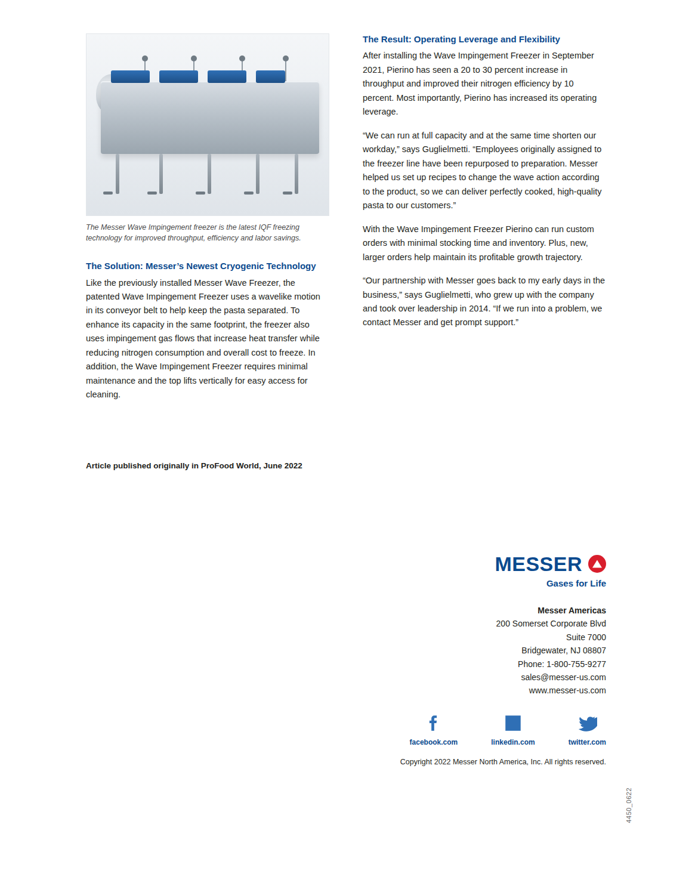The Messer Wave Impingement freezer is the latest IQF freezing technology for improved throughput, efficiency and labor savings.
The Solution: Messer’s Newest Cryogenic Technology
Like the previously installed Messer Wave Freezer, the patented Wave Impingement Freezer uses a wavelike motion in its conveyor belt to help keep the pasta separated. To enhance its capacity in the same footprint, the freezer also uses impingement gas flows that increase heat transfer while reducing nitrogen consumption and overall cost to freeze. In addition, the Wave Impingement Freezer requires minimal maintenance and the top lifts vertically for easy access for cleaning.
Article published originally in ProFood World, June 2022
The Result: Operating Leverage and Flexibility
After installing the Wave Impingement Freezer in September 2021, Pierino has seen a 20 to 30 percent increase in throughput and improved their nitrogen efficiency by 10 percent. Most importantly, Pierino has increased its operating leverage.
“We can run at full capacity and at the same time shorten our workday,” says Guglielmetti. “Employees originally assigned to the freezer line have been repurposed to preparation. Messer helped us set up recipes to change the wave action according to the product, so we can deliver perfectly cooked, high-quality pasta to our customers.”
With the Wave Impingement Freezer Pierino can run custom orders with minimal stocking time and inventory. Plus, new, larger orders help maintain its profitable growth trajectory.
“Our partnership with Messer goes back to my early days in the business,” says Guglielmetti, who grew up with the company and took over leadership in 2014. “If we run into a problem, we contact Messer and get prompt support.”
MESSER
Gases for Life
Messer Americas
200 Somerset Corporate Blvd
Suite 7000
Bridgewater, NJ 08807
Phone: 1-800-755-9277
sales@messer-us.com
www.messer-us.com facebook.com linkedin.com twitter.com
Copyright 2022 Messer North America, Inc. All rights reserved.
4450_0622